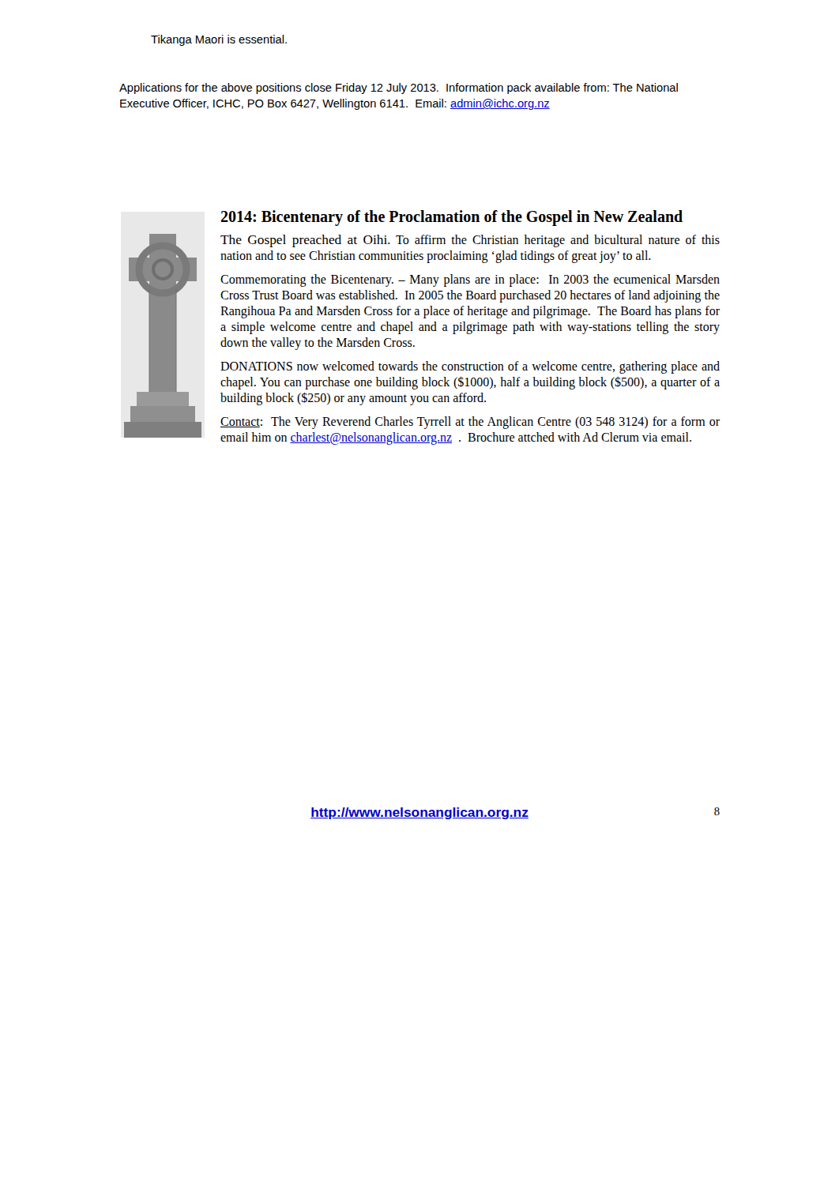Tikanga Maori is essential.
Applications for the above positions close Friday 12 July 2013. Information pack available from: The National Executive Officer, ICHC, PO Box 6427, Wellington 6141. Email: admin@ichc.org.nz
2014: Bicentenary of the Proclamation of the Gospel in New Zealand
The Gospel preached at Oihi. To affirm the Christian heritage and bicultural nature of this nation and to see Christian communities proclaiming ‘glad tidings of great joy’ to all.
Commemorating the Bicentenary. – Many plans are in place: In 2003 the ecumenical Marsden Cross Trust Board was established. In 2005 the Board purchased 20 hectares of land adjoining the Rangihoua Pa and Marsden Cross for a place of heritage and pilgrimage. The Board has plans for a simple welcome centre and chapel and a pilgrimage path with way-stations telling the story down the valley to the Marsden Cross.
DONATIONS now welcomed towards the construction of a welcome centre, gathering place and chapel. You can purchase one building block ($1000), half a building block ($500), a quarter of a building block ($250) or any amount you can afford.
Contact: The Very Reverend Charles Tyrrell at the Anglican Centre (03 548 3124) for a form or email him on charlest@nelsonanglican.org.nz . Brochure attched with Ad Clerum via email.
http://www.nelsonanglican.org.nz 8